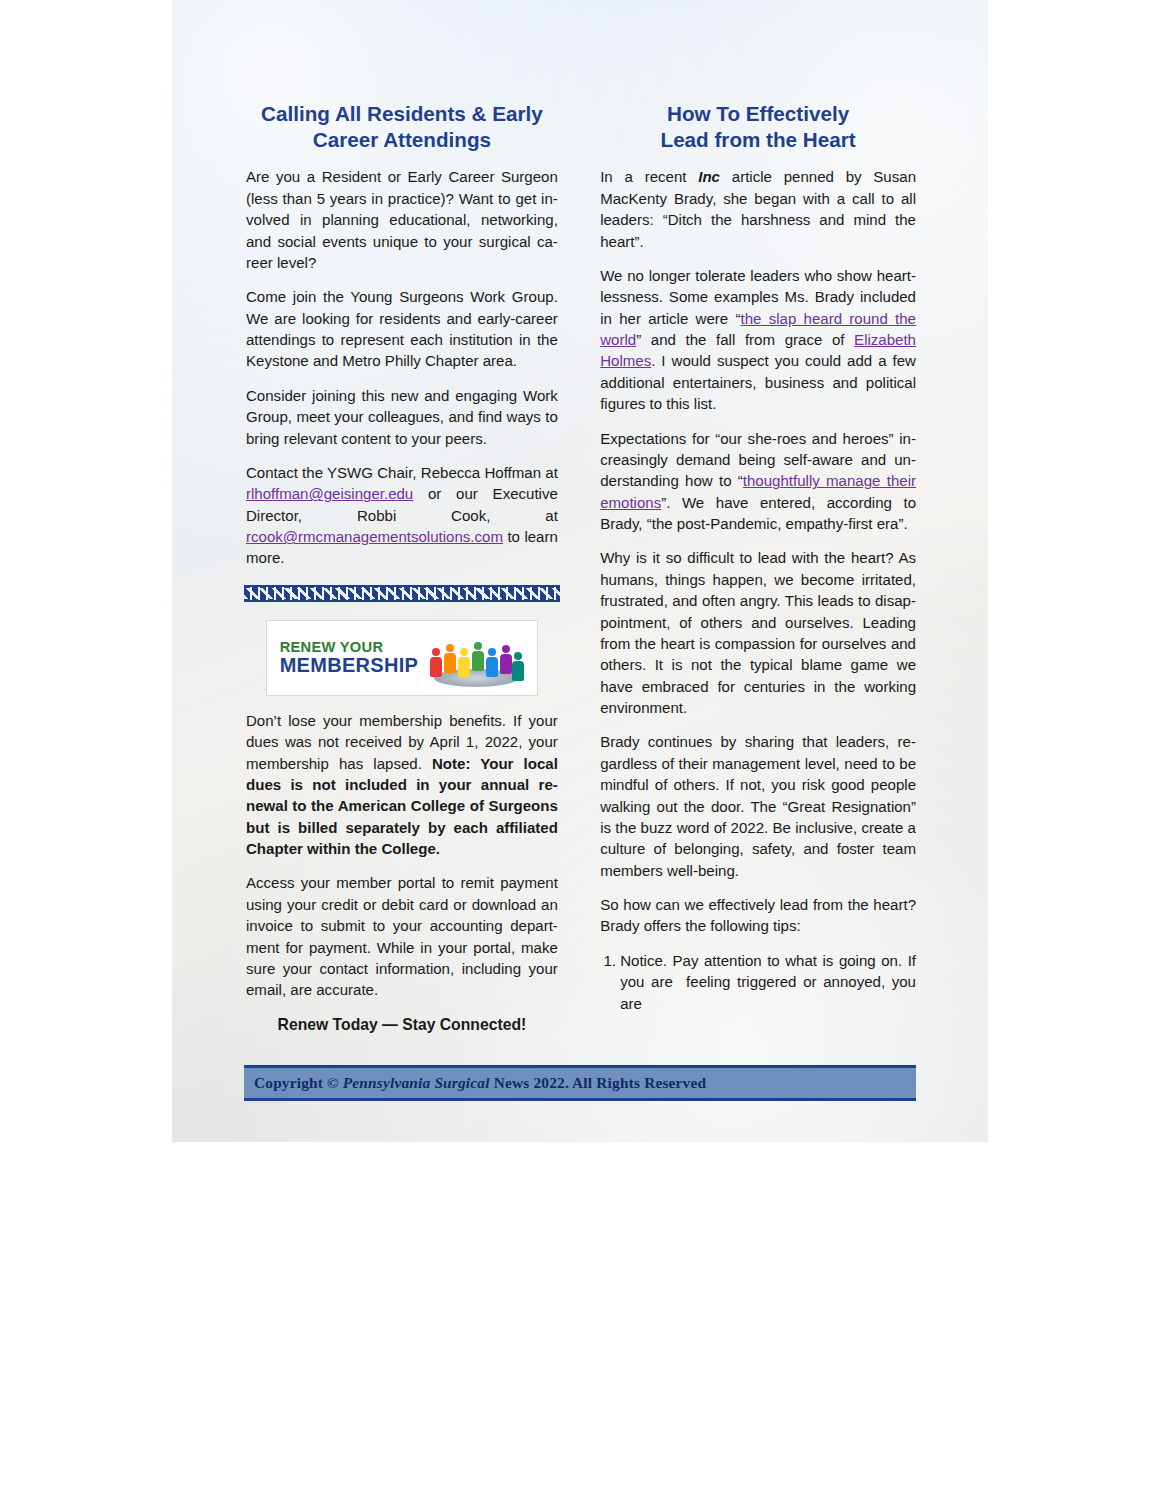Calling All Residents & Early Career Attendings
Are you a Resident or Early Career Surgeon (less than 5 years in practice)? Want to get involved in planning educational, networking, and social events unique to your surgical career level?
Come join the Young Surgeons Work Group. We are looking for residents and early-career attendings to represent each institution in the Keystone and Metro Philly Chapter area.
Consider joining this new and engaging Work Group, meet your colleagues, and find ways to bring relevant content to your peers.
Contact the YSWG Chair, Rebecca Hoffman at rlhoffman@geisinger.edu or our Executive Director, Robbi Cook, at rcook@rmcmanagementsolutions.com to learn more.
RENEW YOUR
MEMBERSHIP
Don’t lose your membership benefits. If your dues was not received by April 1, 2022, your membership has lapsed. Note: Your local dues is not included in your annual renewal to the American College of Surgeons but is billed separately by each affiliated Chapter within the College.
Access your member portal to remit payment using your credit or debit card or download an invoice to submit to your accounting department for payment. While in your portal, make sure your contact information, including your email, are accurate.
Renew Today — Stay Connected!
How To Effectively
Lead from the Heart
In a recent Inc article penned by Susan MacKenty Brady, she began with a call to all leaders: “Ditch the harshness and mind the heart”.
We no longer tolerate leaders who show heartlessness. Some examples Ms. Brady included in her article were “the slap heard round the world” and the fall from grace of Elizabeth Holmes. I would suspect you could add a few additional entertainers, business and political figures to this list.
Expectations for “our she-roes and heroes” increasingly demand being self-aware and understanding how to “thoughtfully manage their emotions”. We have entered, according to Brady, “the post-Pandemic, empathy-first era”.
Why is it so difficult to lead with the heart? As humans, things happen, we become irritated, frustrated, and often angry. This leads to disappointment, of others and ourselves. Leading from the heart is compassion for ourselves and others. It is not the typical blame game we have embraced for centuries in the working environment.
Brady continues by sharing that leaders, regardless of their management level, need to be mindful of others. If not, you risk good people walking out the door. The “Great Resignation” is the buzz word of 2022. Be inclusive, create a culture of belonging, safety, and foster team members well-being.
So how can we effectively lead from the heart? Brady offers the following tips:
Notice. Pay attention to what is going on. If you are feeling triggered or annoyed, you are
Copyright © Pennsylvania Surgical News 2022. All Rights Reserved